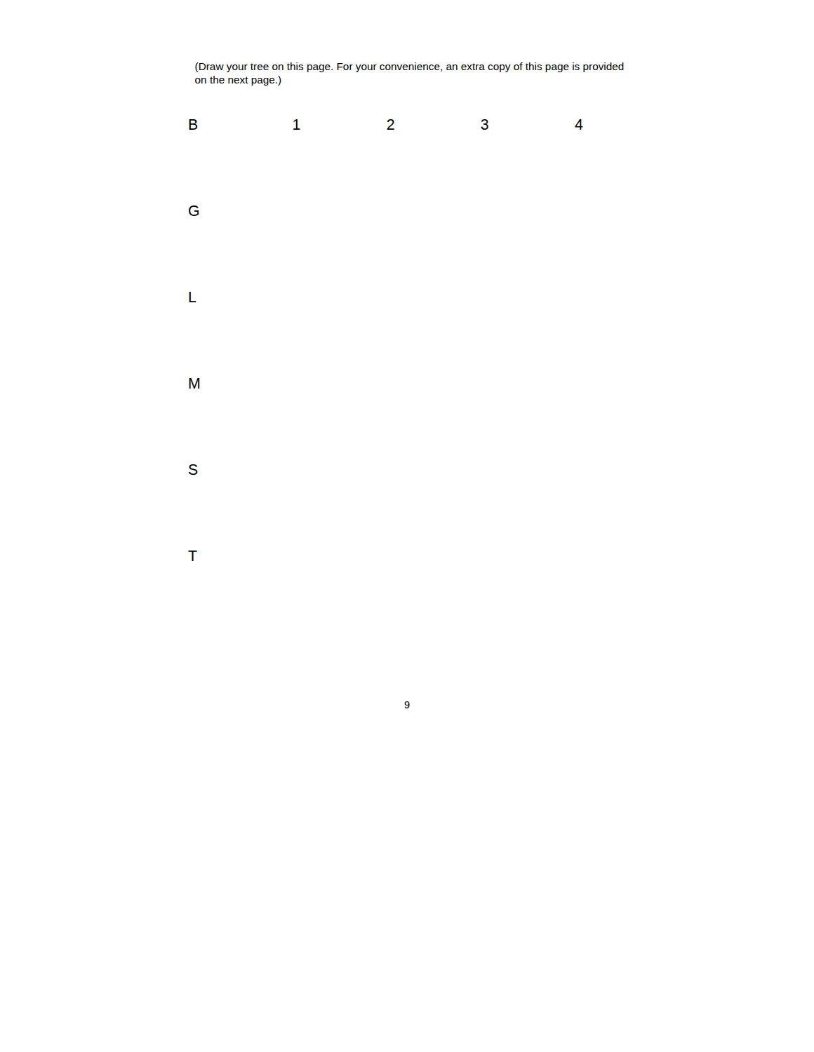(Draw your tree on this page. For your convenience, an extra copy of this page is provided on the next page.)
| B | 1 | 2 | 3 | 4 |
| G | | | | |
| L | | | | |
| M | | | | |
| S | | | | |
| T | | | | |
9